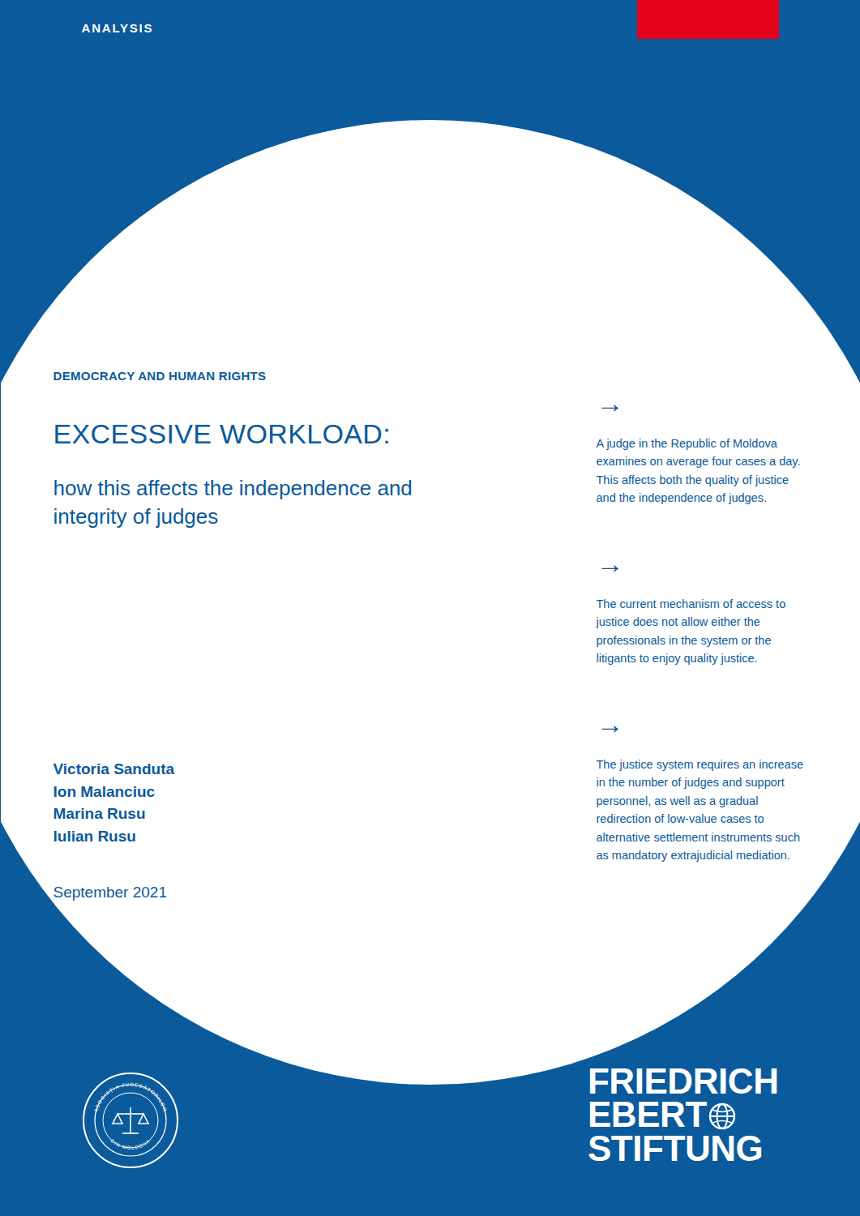Analysis
Democracy and Human Rights
EXCESSIVE WORKLOAD:
how this affects the independence and integrity of judges
Victoria Sanduta
Ion Malanciuc
Marina Rusu
Iulian Rusu
September 2021
→
A judge in the Republic of Moldova examines on average four cases a day. This affects both the quality of justice and the independence of judges.
→
The current mechanism of access to justice does not allow either the professionals in the system or the litigants to enjoy quality justice.
→
The justice system requires an increase in the number of judges and support personnel, as well as a gradual redirection of low-value cases to alternative settlement instruments such as mandatory extrajudicial mediation.
ASOCIAȚIA JUDECĂTORILOR DIN MOLDOVA
Friedrich Ebert Stiftung